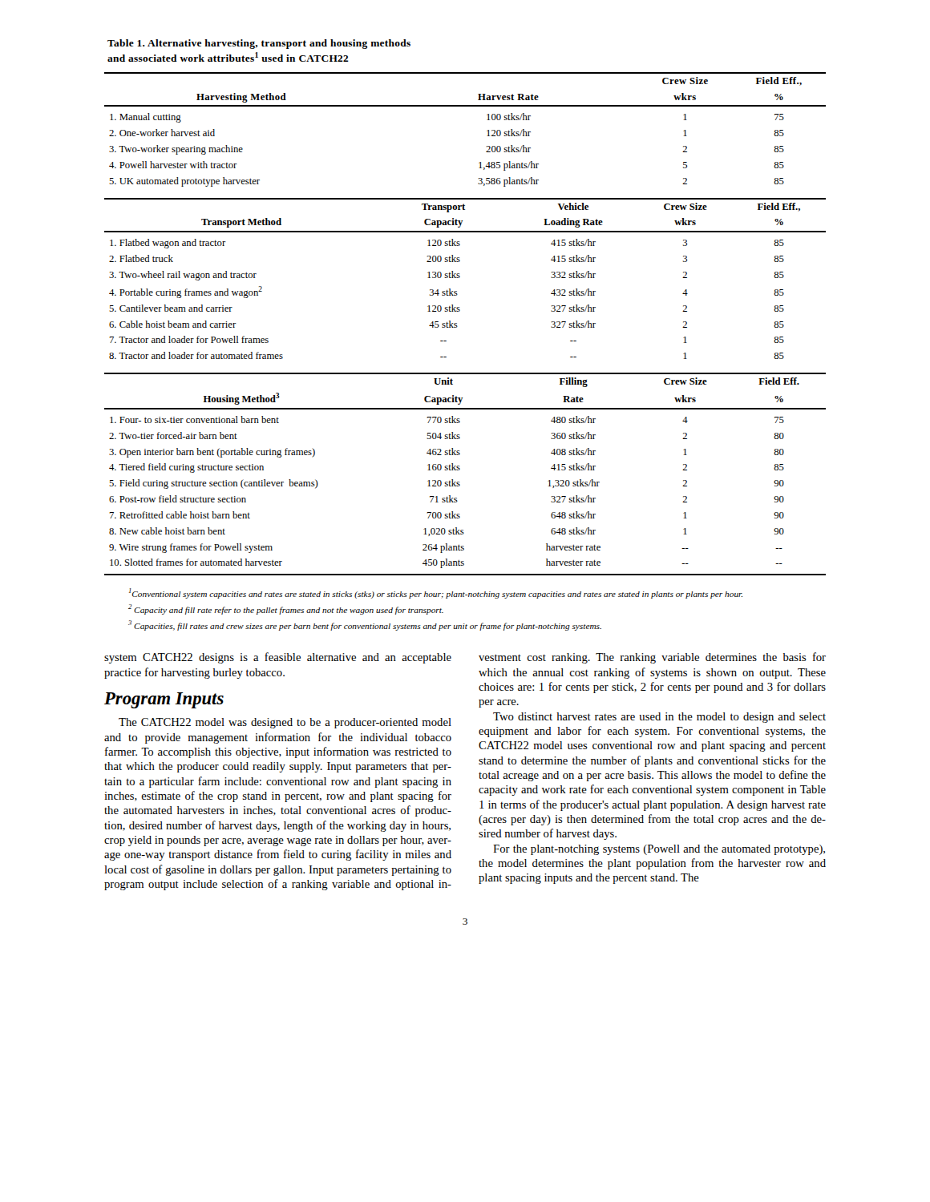Table 1. Alternative harvesting, transport and housing methods and associated work attributes 1 used in CATCH22
| | Crew Size | Field Eff., |
| --- | --- | --- |
| Harvesting Method | Harvest Rate | wkrs | % |
| 1. Manual cutting | 100 stks/hr | 1 | 75 |
| 2. One-worker harvest aid | 120 stks/hr | 1 | 85 |
| 3. Two-worker spearing machine | 200 stks/hr | 2 | 85 |
| 4. Powell harvester with tractor | 1,485 plants/hr | 5 | 85 |
| 5. UK automated prototype harvester | 3,586 plants/hr | 2 | 85 |
| | Transport | Vehicle | Crew Size | Field Eff., |
| Transport Method | Capacity | Loading Rate | wkrs | % |
| 1. Flatbed wagon and tractor | 120 stks | 415 stks/hr | 3 | 85 |
| 2. Flatbed truck | 200 stks | 415 stks/hr | 3 | 85 |
| 3. Two-wheel rail wagon and tractor | 130 stks | 332 stks/hr | 2 | 85 |
| 4. Portable curing frames and wagon 2 | 34 stks | 432 stks/hr | 4 | 85 |
| 5. Cantilever beam and carrier | 120 stks | 327 stks/hr | 2 | 85 |
| 6. Cable hoist beam and carrier | 45 stks | 327 stks/hr | 2 | 85 |
| 7. Tractor and loader for Powell frames | -- | -- | 1 | 85 |
| 8. Tractor and loader for automated frames | -- | -- | 1 | 85 |
| | Unit | Filling | Crew Size | Field Eff. |
| Housing Method 3 | Capacity | Rate | wkrs | % |
| 1. Four- to six-tier conventional barn bent | 770 stks | 480 stks/hr | 4 | 75 |
| 2. Two-tier forced-air barn bent | 504 stks | 360 stks/hr | 2 | 80 |
| 3. Open interior barn bent (portable curing frames) | 462 stks | 408 stks/hr | 1 | 80 |
| 4. Tiered field curing structure section | 160 stks | 415 stks/hr | 2 | 85 |
| 5. Field curing structure section (cantilever beams) | 120 stks | 1,320 stks/hr | 2 | 90 |
| 6. Post-row field structure section | 71 stks | 327 stks/hr | 2 | 90 |
| 7. Retrofitted cable hoist barn bent | 700 stks | 648 stks/hr | 1 | 90 |
| 8. New cable hoist barn bent | 1,020 stks | 648 stks/hr | 1 | 90 |
| 9. Wire strung frames for Powell system | 264 plants | harvester rate | -- | -- |
| 10. Slotted frames for automated harvester | 450 plants | harvester rate | -- | -- |
1Conventional system capacities and rates are stated in sticks (stks) or sticks per hour; plant-notching system capacities and rates are stated in plants or plants per hour.
2 Capacity and fill rate refer to the pallet frames and not the wagon used for transport.
3 Capacities, fill rates and crew sizes are per barn bent for conventional systems and per unit or frame for plant-notching systems.
system CATCH22 designs is a feasible alternative and an acceptable practice for harvesting burley tobacco.
Program Inputs
The CATCH22 model was designed to be a producer-oriented model and to provide management information for the individual tobacco farmer. To accomplish this objective, input information was restricted to that which the producer could readily supply. Input parameters that pertain to a particular farm include: conventional row and plant spacing in inches, estimate of the crop stand in percent, row and plant spacing for the automated harvesters in inches, total conventional acres of production, desired number of harvest days, length of the working day in hours, crop yield in pounds per acre, average wage rate in dollars per hour, average one-way transport distance from field to curing facility in miles and local cost of gasoline in dollars per gallon. Input parameters pertaining to program output include selection of a ranking variable and optional investment cost ranking. The ranking variable determines the basis for which the annual cost ranking of systems is shown on output. These choices are: 1 for cents per stick, 2 for cents per pound and 3 for dollars per acre.
Two distinct harvest rates are used in the model to design and select equipment and labor for each system. For conventional systems, the CATCH22 model uses conventional row and plant spacing and percent stand to determine the number of plants and conventional sticks for the total acreage and on a per acre basis. This allows the model to define the capacity and work rate for each conventional system component in Table 1 in terms of the producer's actual plant population. A design harvest rate (acres per day) is then determined from the total crop acres and the desired number of harvest days.
For the plant-notching systems (Powell and the automated prototype), the model determines the plant population from the harvester row and plant spacing inputs and the percent stand. The
3